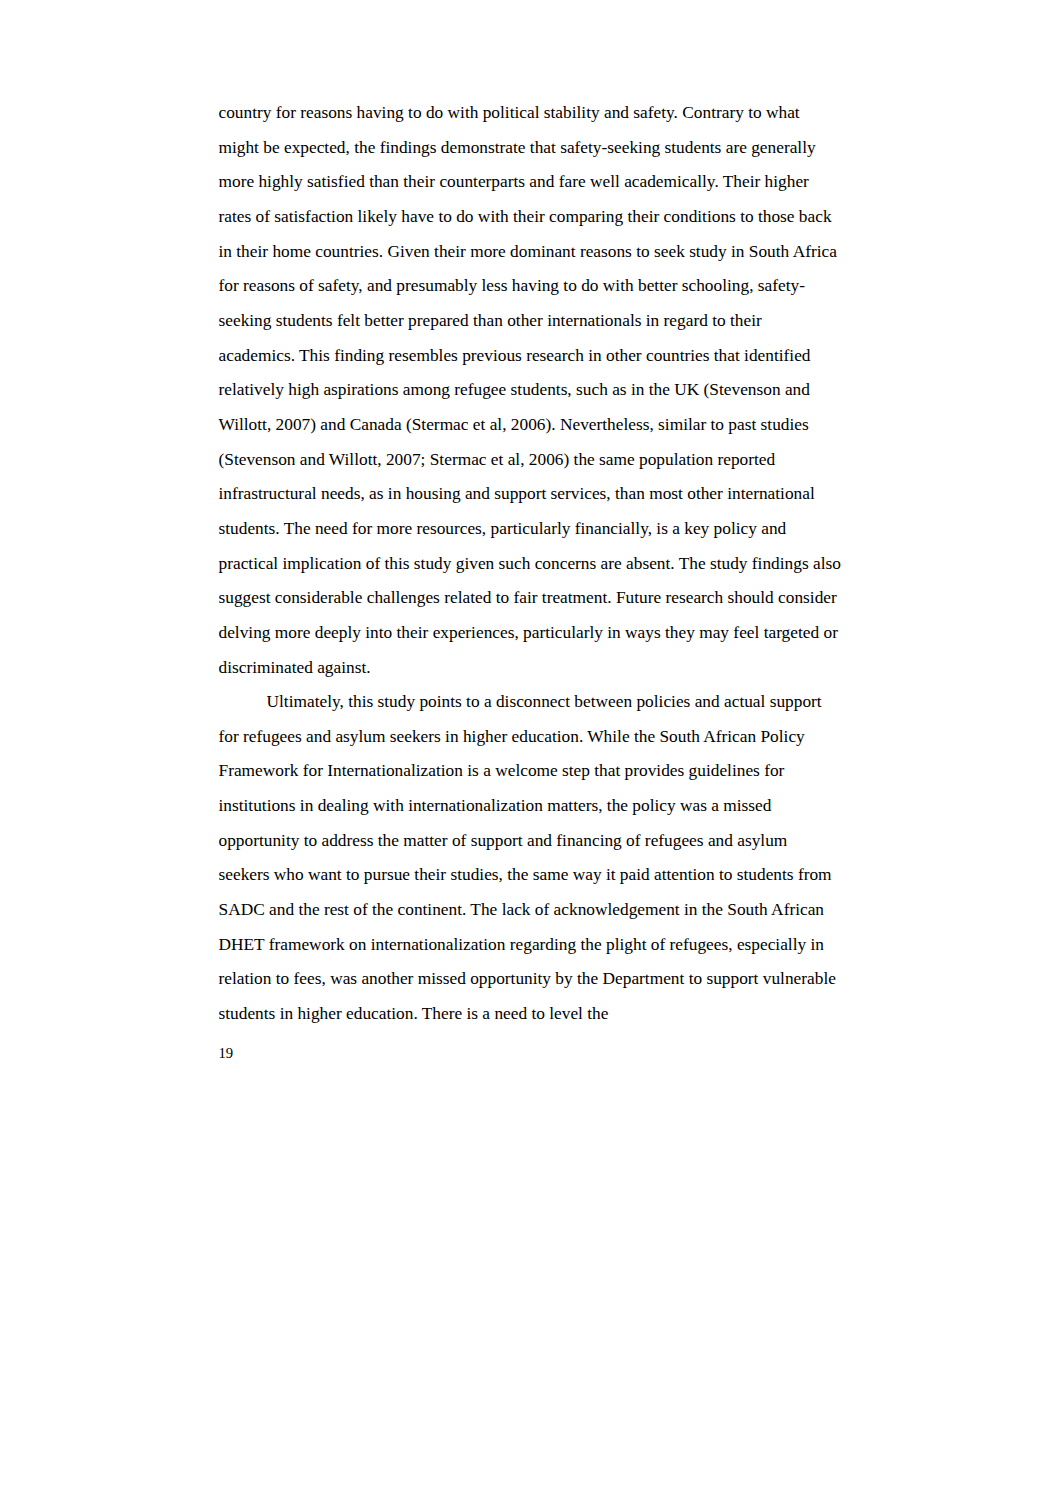country for reasons having to do with political stability and safety. Contrary to what might be expected, the findings demonstrate that safety-seeking students are generally more highly satisfied than their counterparts and fare well academically. Their higher rates of satisfaction likely have to do with their comparing their conditions to those back in their home countries. Given their more dominant reasons to seek study in South Africa for reasons of safety, and presumably less having to do with better schooling, safety-seeking students felt better prepared than other internationals in regard to their academics. This finding resembles previous research in other countries that identified relatively high aspirations among refugee students, such as in the UK (Stevenson and Willott, 2007) and Canada (Stermac et al, 2006). Nevertheless, similar to past studies (Stevenson and Willott, 2007; Stermac et al, 2006) the same population reported infrastructural needs, as in housing and support services, than most other international students. The need for more resources, particularly financially, is a key policy and practical implication of this study given such concerns are absent. The study findings also suggest considerable challenges related to fair treatment. Future research should consider delving more deeply into their experiences, particularly in ways they may feel targeted or discriminated against.
Ultimately, this study points to a disconnect between policies and actual support for refugees and asylum seekers in higher education. While the South African Policy Framework for Internationalization is a welcome step that provides guidelines for institutions in dealing with internationalization matters, the policy was a missed opportunity to address the matter of support and financing of refugees and asylum seekers who want to pursue their studies, the same way it paid attention to students from SADC and the rest of the continent. The lack of acknowledgement in the South African DHET framework on internationalization regarding the plight of refugees, especially in relation to fees, was another missed opportunity by the Department to support vulnerable students in higher education. There is a need to level the
19